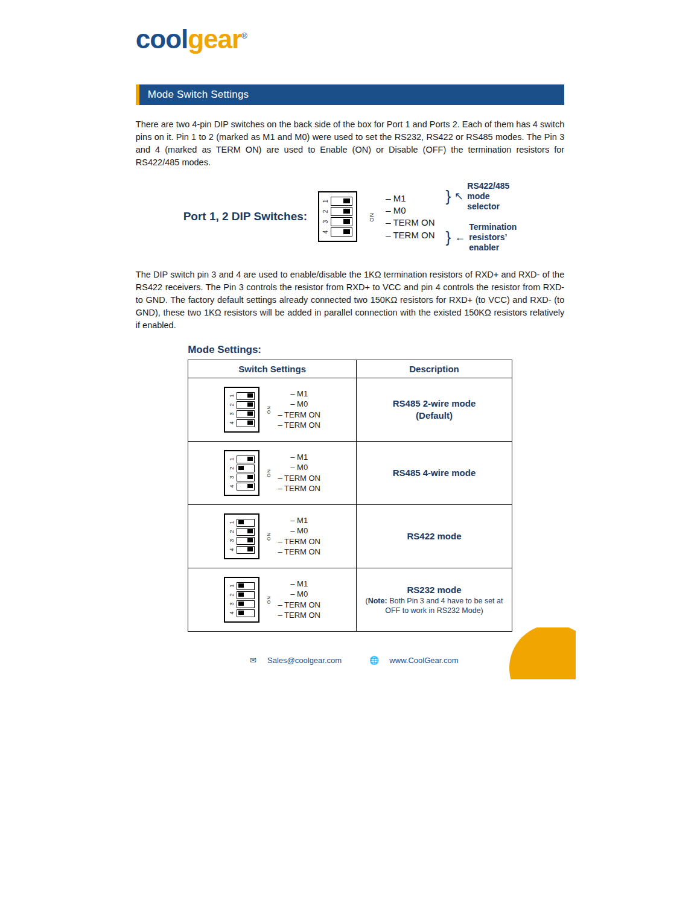cool gear®
Mode Switch Settings
There are two 4-pin DIP switches on the back side of the box for Port 1 and Ports 2. Each of them has 4 switch pins on it. Pin 1 to 2 (marked as M1 and M0) were used to set the RS232, RS422 or RS485 modes. The Pin 3 and 4 (marked as TERM ON) are used to Enable (ON) or Disable (OFF) the termination resistors for RS422/485 modes.
Port 1, 2 DIP Switches:
1
2
3
4
ON
– M1
– M0
– TERM ON
– TERM ON
} ↖ RS422/485
mode
selector
} ← Termination
resistors’
enabler
The DIP switch pin 3 and 4 are used to enable/disable the 1KΩ termination resistors of RXD+ and RXD- of the RS422 receivers. The Pin 3 controls the resistor from RXD+ to VCC and pin 4 controls the resistor from RXD- to GND. The factory default settings already connected two 150KΩ resistors for RXD+ (to VCC) and RXD- (to GND), these two 1KΩ resistors will be added in parallel connection with the existed 150KΩ resistors relatively if enabled.
Mode Settings:
| Switch Settings | Description |
| --- | --- |
| 1 2 3 4 ON – M1 – M0 – TERM ON – TERM ON | RS485 2-wire mode (Default) |
| 1 2 3 4 ON – M1 – M0 – TERM ON – TERM ON | RS485 4-wire mode |
| 1 2 3 4 ON – M1 – M0 – TERM ON – TERM ON | RS422 mode |
| 1 2 3 4 ON – M1 – M0 – TERM ON – TERM ON | RS232 mode ( Note: Both Pin 3 and 4 have to be set at OFF to work in RS232 Mode) |
✉ Sales@coolgear.com 🌐 www.CoolGear.com